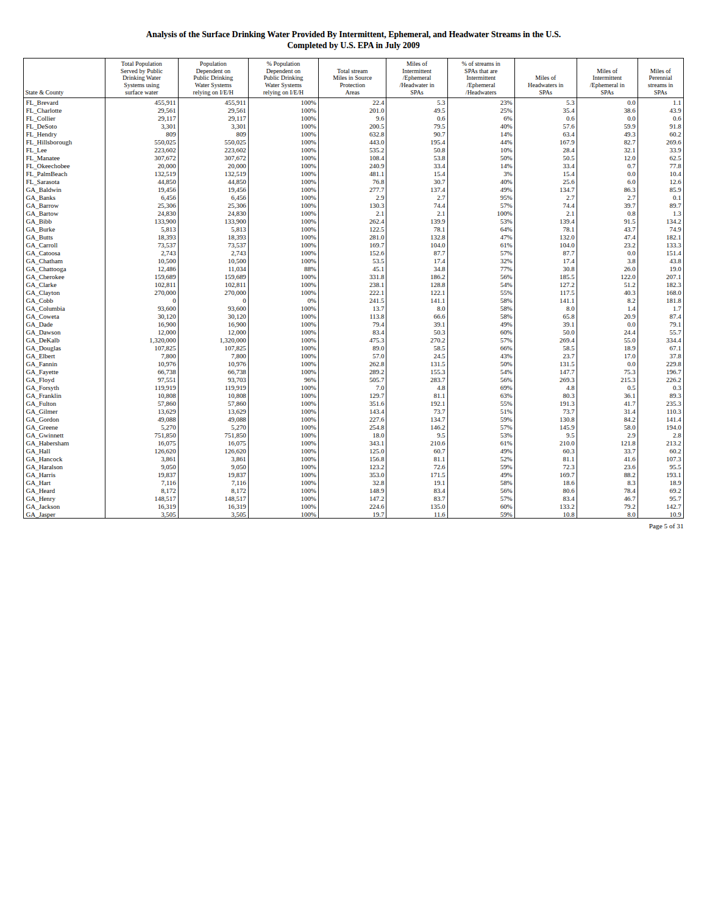Analysis of the Surface Drinking Water Provided By Intermittent, Ephemeral, and Headwater Streams in the U.S. Completed by U.S. EPA in July 2009
| State & County | Total Population Served by Public Drinking Water Systems using surface water | Population Dependent on Public Drinking Water Systems relying on I/E/H | % Population Dependent on Public Drinking Water Systems relying on I/E/H | Total stream Miles in Source Protection Areas | Miles of Intermittent /Ephemeral /Headwater in SPAs | % of streams in SPAs that are Intermittent /Ephemeral /Headwaters | Miles of Headwaters in SPAs | Miles of Intermittent /Ephemeral in SPAs | Miles of Perennial streams in SPAs |
| --- | --- | --- | --- | --- | --- | --- | --- | --- | --- |
| FL_Brevard | 455,911 | 455,911 | 100% | 22.4 | 5.3 | 23% | 5.3 | 0.0 | 1.1 |
| FL_Charlotte | 29,561 | 29,561 | 100% | 201.0 | 49.5 | 25% | 35.4 | 38.6 | 43.9 |
| FL_Collier | 29,117 | 29,117 | 100% | 9.6 | 0.6 | 6% | 0.6 | 0.0 | 0.6 |
| FL_DeSoto | 3,301 | 3,301 | 100% | 200.5 | 79.5 | 40% | 57.6 | 59.9 | 91.8 |
| FL_Hendry | 809 | 809 | 100% | 632.8 | 90.7 | 14% | 63.4 | 49.3 | 60.2 |
| FL_Hillsborough | 550,025 | 550,025 | 100% | 443.0 | 195.4 | 44% | 167.9 | 82.7 | 269.6 |
| FL_Lee | 223,602 | 223,602 | 100% | 535.2 | 50.8 | 10% | 28.4 | 32.1 | 33.9 |
| FL_Manatee | 307,672 | 307,672 | 100% | 108.4 | 53.8 | 50% | 50.5 | 12.0 | 62.5 |
| FL_Okeechobee | 20,000 | 20,000 | 100% | 240.9 | 33.4 | 14% | 33.4 | 0.7 | 77.8 |
| FL_PalmBeach | 132,519 | 132,519 | 100% | 481.1 | 15.4 | 3% | 15.4 | 0.0 | 10.4 |
| FL_Sarasota | 44,850 | 44,850 | 100% | 76.8 | 30.7 | 40% | 25.6 | 6.0 | 12.6 |
| GA_Baldwin | 19,456 | 19,456 | 100% | 277.7 | 137.4 | 49% | 134.7 | 86.3 | 85.9 |
| GA_Banks | 6,456 | 6,456 | 100% | 2.9 | 2.7 | 95% | 2.7 | 2.7 | 0.1 |
| GA_Barrow | 25,306 | 25,306 | 100% | 130.3 | 74.4 | 57% | 74.4 | 39.7 | 89.7 |
| GA_Bartow | 24,830 | 24,830 | 100% | 2.1 | 2.1 | 100% | 2.1 | 0.8 | 1.3 |
| GA_Bibb | 133,900 | 133,900 | 100% | 262.4 | 139.9 | 53% | 139.4 | 91.5 | 134.2 |
| GA_Burke | 5,813 | 5,813 | 100% | 122.5 | 78.1 | 64% | 78.1 | 43.7 | 74.9 |
| GA_Butts | 18,393 | 18,393 | 100% | 281.0 | 132.8 | 47% | 132.0 | 47.4 | 182.1 |
| GA_Carroll | 73,537 | 73,537 | 100% | 169.7 | 104.0 | 61% | 104.0 | 23.2 | 133.3 |
| GA_Catoosa | 2,743 | 2,743 | 100% | 152.6 | 87.7 | 57% | 87.7 | 0.0 | 151.4 |
| GA_Chatham | 10,500 | 10,500 | 100% | 53.5 | 17.4 | 32% | 17.4 | 3.8 | 43.8 |
| GA_Chattooga | 12,486 | 11,034 | 88% | 45.1 | 34.8 | 77% | 30.8 | 26.0 | 19.0 |
| GA_Cherokee | 159,689 | 159,689 | 100% | 331.8 | 186.2 | 56% | 185.5 | 122.0 | 207.1 |
| GA_Clarke | 102,811 | 102,811 | 100% | 238.1 | 128.8 | 54% | 127.2 | 51.2 | 182.3 |
| GA_Clayton | 270,000 | 270,000 | 100% | 222.1 | 122.1 | 55% | 117.5 | 40.3 | 168.0 |
| GA_Cobb | 0 | 0 | 0% | 241.5 | 141.1 | 58% | 141.1 | 8.2 | 181.8 |
| GA_Columbia | 93,600 | 93,600 | 100% | 13.7 | 8.0 | 58% | 8.0 | 1.4 | 1.7 |
| GA_Coweta | 30,120 | 30,120 | 100% | 113.8 | 66.6 | 58% | 65.8 | 20.9 | 87.4 |
| GA_Dade | 16,900 | 16,900 | 100% | 79.4 | 39.1 | 49% | 39.1 | 0.0 | 79.1 |
| GA_Dawson | 12,000 | 12,000 | 100% | 83.4 | 50.3 | 60% | 50.0 | 24.4 | 55.7 |
| GA_DeKalb | 1,320,000 | 1,320,000 | 100% | 475.3 | 270.2 | 57% | 269.4 | 55.0 | 334.4 |
| GA_Douglas | 107,825 | 107,825 | 100% | 89.0 | 58.5 | 66% | 58.5 | 18.9 | 67.1 |
| GA_Elbert | 7,800 | 7,800 | 100% | 57.0 | 24.5 | 43% | 23.7 | 17.0 | 37.8 |
| GA_Fannin | 10,976 | 10,976 | 100% | 262.8 | 131.5 | 50% | 131.5 | 0.0 | 229.8 |
| GA_Fayette | 66,738 | 66,738 | 100% | 289.2 | 155.3 | 54% | 147.7 | 75.3 | 196.7 |
| GA_Floyd | 97,551 | 93,703 | 96% | 505.7 | 283.7 | 56% | 269.3 | 215.3 | 226.2 |
| GA_Forsyth | 119,919 | 119,919 | 100% | 7.0 | 4.8 | 69% | 4.8 | 0.5 | 0.3 |
| GA_Franklin | 10,808 | 10,808 | 100% | 129.7 | 81.1 | 63% | 80.3 | 36.1 | 89.3 |
| GA_Fulton | 57,860 | 57,860 | 100% | 351.6 | 192.1 | 55% | 191.3 | 41.7 | 235.3 |
| GA_Gilmer | 13,629 | 13,629 | 100% | 143.4 | 73.7 | 51% | 73.7 | 31.4 | 110.3 |
| GA_Gordon | 49,088 | 49,088 | 100% | 227.6 | 134.7 | 59% | 130.8 | 84.2 | 141.4 |
| GA_Greene | 5,270 | 5,270 | 100% | 254.8 | 146.2 | 57% | 145.9 | 58.0 | 194.0 |
| GA_Gwinnett | 751,850 | 751,850 | 100% | 18.0 | 9.5 | 53% | 9.5 | 2.9 | 2.8 |
| GA_Habersham | 16,075 | 16,075 | 100% | 343.1 | 210.6 | 61% | 210.0 | 121.8 | 213.2 |
| GA_Hall | 126,620 | 126,620 | 100% | 125.0 | 60.7 | 49% | 60.3 | 33.7 | 60.2 |
| GA_Hancock | 3,861 | 3,861 | 100% | 156.8 | 81.1 | 52% | 81.1 | 41.6 | 107.3 |
| GA_Haralson | 9,050 | 9,050 | 100% | 123.2 | 72.6 | 59% | 72.3 | 23.6 | 95.5 |
| GA_Harris | 19,837 | 19,837 | 100% | 353.0 | 171.5 | 49% | 169.7 | 88.2 | 193.1 |
| GA_Hart | 7,116 | 7,116 | 100% | 32.8 | 19.1 | 58% | 18.6 | 8.3 | 18.9 |
| GA_Heard | 8,172 | 8,172 | 100% | 148.9 | 83.4 | 56% | 80.6 | 78.4 | 69.2 |
| GA_Henry | 148,517 | 148,517 | 100% | 147.2 | 83.7 | 57% | 83.4 | 46.7 | 95.7 |
| GA_Jackson | 16,319 | 16,319 | 100% | 224.6 | 135.0 | 60% | 133.2 | 79.2 | 142.7 |
| GA_Jasper | 3,505 | 3,505 | 100% | 19.7 | 11.6 | 59% | 10.8 | 8.0 | 10.9 |
Page 5 of 31